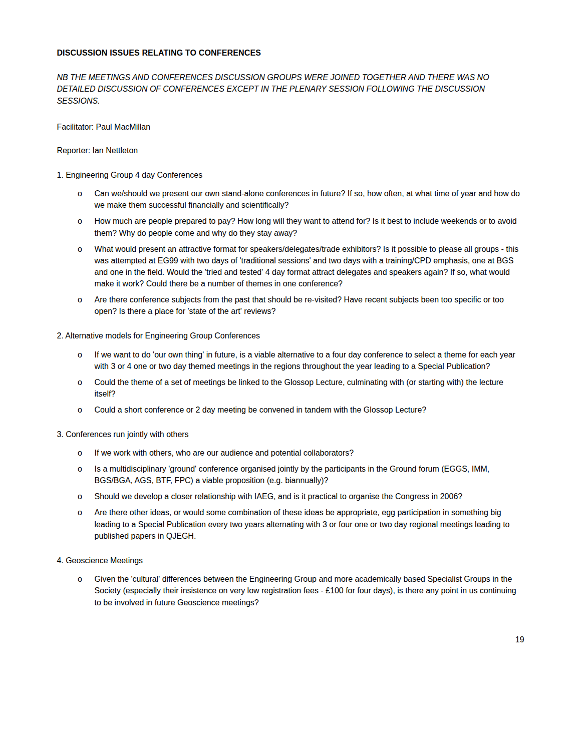DISCUSSION ISSUES RELATING TO CONFERENCES
NB THE MEETINGS AND CONFERENCES DISCUSSION GROUPS WERE JOINED TOGETHER AND THERE WAS NO DETAILED DISCUSSION OF CONFERENCES EXCEPT IN THE PLENARY SESSION FOLLOWING THE DISCUSSION SESSIONS.
Facilitator: Paul MacMillan
Reporter: Ian Nettleton
1. Engineering Group 4 day Conferences
Can we/should we present our own stand-alone conferences in future? If so, how often, at what time of year and how do we make them successful financially and scientifically?
How much are people prepared to pay? How long will they want to attend for? Is it best to include weekends or to avoid them? Why do people come and why do they stay away?
What would present an attractive format for speakers/delegates/trade exhibitors? Is it possible to please all groups - this was attempted at EG99 with two days of 'traditional sessions' and two days with a training/CPD emphasis, one at BGS and one in the field. Would the 'tried and tested' 4 day format attract delegates and speakers again? If so, what would make it work? Could there be a number of themes in one conference?
Are there conference subjects from the past that should be re-visited? Have recent subjects been too specific or too open? Is there a place for 'state of the art' reviews?
2. Alternative models for Engineering Group Conferences
If we want to do 'our own thing' in future, is a viable alternative to a four day conference to select a theme for each year with 3 or 4 one or two day themed meetings in the regions throughout the year leading to a Special Publication?
Could the theme of a set of meetings be linked to the Glossop Lecture, culminating with (or starting with) the lecture itself?
Could a short conference or 2 day meeting be convened in tandem with the Glossop Lecture?
3. Conferences run jointly with others
If we work with others, who are our audience and potential collaborators?
Is a multidisciplinary 'ground' conference organised jointly by the participants in the Ground forum (EGGS, IMM, BGS/BGA, AGS, BTF, FPC) a viable proposition (e.g. biannually)?
Should we develop a closer relationship with IAEG, and is it practical to organise the Congress in 2006?
Are there other ideas, or would some combination of these ideas be appropriate, egg participation in something big leading to a Special Publication every two years alternating with 3 or four one or two day regional meetings leading to published papers in QJEGH.
4. Geoscience Meetings
Given the 'cultural' differences between the Engineering Group and more academically based Specialist Groups in the Society (especially their insistence on very low registration fees - £100 for four days), is there any point in us continuing to be involved in future Geoscience meetings?
19